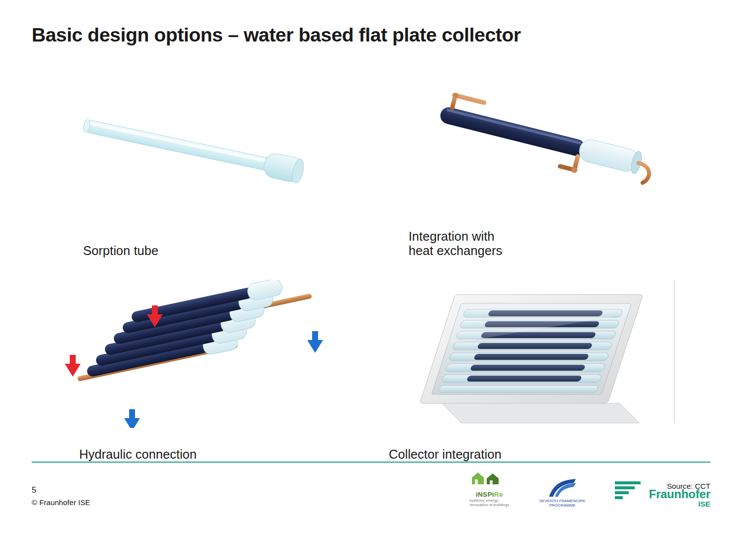Basic design options – water based flat plate collector
Sorption tube
Integration with
heat exchangers
Hydraulic connection
Collector integration
Source: CCT
5
© Fraunhofer ISE
iNSPiRe
systemic energy
renovation of buildings
SEVENTH FRAMEWORK
PROGRAMME
Fraunhofer
ISE